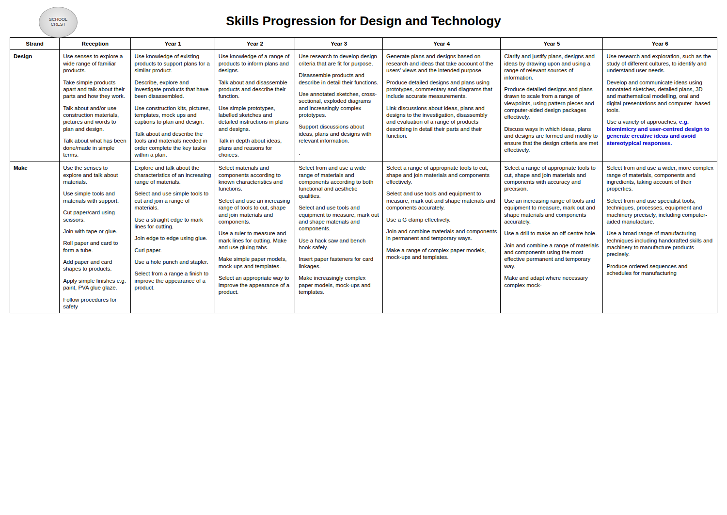SCHOOL
CREST
Skills Progression for Design and Technology
| Strand | Reception | Year 1 | Year 2 | Year 3 | Year 4 | Year 5 | Year 6 |
| --- | --- | --- | --- | --- | --- | --- | --- |
| Design | Use senses to explore a wide range of familiar products. Take simple products apart and talk about their parts and how they work. Talk about and/or use construction materials, pictures and words to plan and design. Talk about what has been done/made in simple terms. | Use knowledge of existing products to support plans for a similar product. Describe, explore and investigate products that have been disassembled. Use construction kits, pictures, templates, mock ups and captions to plan and design. Talk about and describe the tools and materials needed in order complete the key tasks within a plan. | Use knowledge of a range of products to inform plans and designs. Talk about and disassemble products and describe their function. Use simple prototypes, labelled sketches and detailed instructions in plans and designs. Talk in depth about ideas, plans and reasons for choices. | Use research to develop design criteria that are fit for purpose. Disassemble products and describe in detail their functions. Use annotated sketches, cross-sectional, exploded diagrams and increasingly complex prototypes. Support discussions about ideas, plans and designs with relevant information. . | Generate plans and designs based on research and ideas that take account of the users' views and the intended purpose. Produce detailed designs and plans using prototypes, commentary and diagrams that include accurate measurements. Link discussions about ideas, plans and designs to the investigation, disassembly and evaluation of a range of products describing in detail their parts and their function. | Clarify and justify plans, designs and ideas by drawing upon and using a range of relevant sources of information. Produce detailed designs and plans drawn to scale from a range of viewpoints, using pattern pieces and computer-aided design packages effectively. Discuss ways in which ideas, plans and designs are formed and modify to ensure that the design criteria are met effectively. | Use research and exploration, such as the study of different cultures, to identify and understand user needs. Develop and communicate ideas using annotated sketches, detailed plans, 3D and mathematical modelling, oral and digital presentations and computer- based tools. Use a variety of approaches, e.g. biomimicry and user-centred design to generate creative ideas and avoid stereotypical responses. |
| Make | Use the senses to explore and talk about materials. Use simple tools and materials with support. Cut paper/card using scissors. Join with tape or glue. Roll paper and card to form a tube. Add paper and card shapes to products. Apply simple finishes e.g. paint, PVA glue glaze. Follow procedures for safety | Explore and talk about the characteristics of an increasing range of materials. Select and use simple tools to cut and join a range of materials. Use a straight edge to mark lines for cutting. Join edge to edge using glue. Curl paper. Use a hole punch and stapler. Select from a range a finish to improve the appearance of a product. | Select materials and components according to known characteristics and functions. Select and use an increasing range of tools to cut, shape and join materials and components. Use a ruler to measure and mark lines for cutting. Make and use gluing tabs. Make simple paper models, mock-ups and templates. Select an appropriate way to improve the appearance of a product. | Select from and use a wide range of materials and components according to both functional and aesthetic qualities. Select and use tools and equipment to measure, mark out and shape materials and components. Use a hack saw and bench hook safely. Insert paper fasteners for card linkages. Make increasingly complex paper models, mock-ups and templates. | Select a range of appropriate tools to cut, shape and join materials and components effectively. Select and use tools and equipment to measure, mark out and shape materials and components accurately. Use a G clamp effectively. Join and combine materials and components in permanent and temporary ways. Make a range of complex paper models, mock-ups and templates. | Select a range of appropriate tools to cut, shape and join materials and components with accuracy and precision. Use an increasing range of tools and equipment to measure, mark out and shape materials and components accurately. Use a drill to make an off-centre hole. Join and combine a range of materials and components using the most effective permanent and temporary way. Make and adapt where necessary complex mock- | Select from and use a wider, more complex range of materials, components and ingredients, taking account of their properties. Select from and use specialist tools, techniques, processes, equipment and machinery precisely, including computer- aided manufacture. Use a broad range of manufacturing techniques including handcrafted skills and machinery to manufacture products precisely. Produce ordered sequences and schedules for manufacturing |